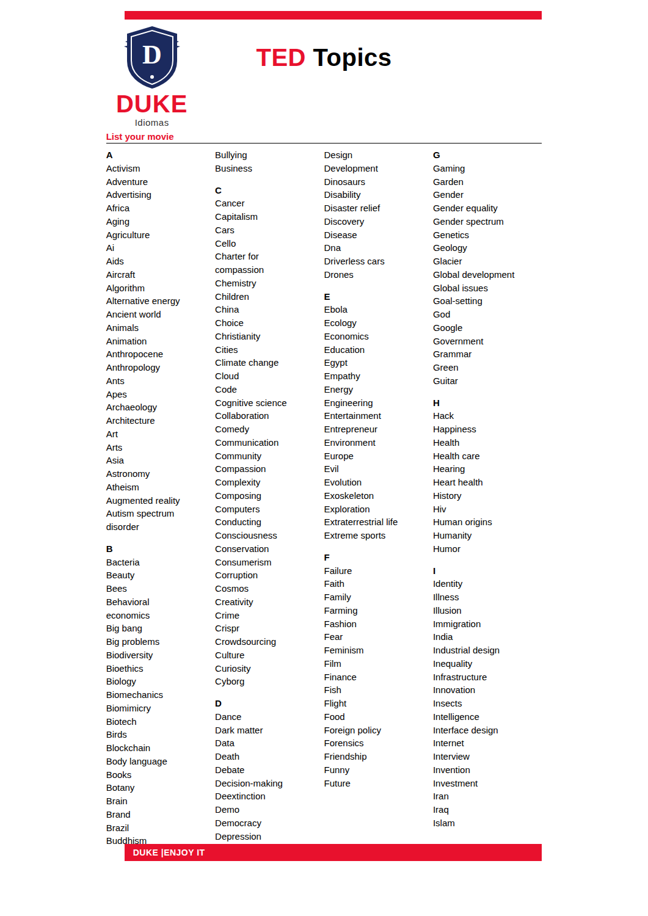D
DUKE
Idiomas
TED Topics
List your movie
A
Activism
Adventure
Advertising
Africa
Aging
Agriculture
Ai
Aids
Aircraft
Algorithm
Alternative energy
Ancient world
Animals
Animation
Anthropocene
Anthropology
Ants
Apes
Archaeology
Architecture
Art
Arts
Asia
Astronomy
Atheism
Augmented reality
Autism spectrum
disorder
B
Bacteria
Beauty
Bees
Behavioral
economics
Big bang
Big problems
Biodiversity
Bioethics
Biology
Biomechanics
Biomimicry
Biotech
Birds
Blockchain
Body language
Books
Botany
Brain
Brand
Brazil
Buddhism
Bullying
Business
C
Cancer
Capitalism
Cars
Cello
Charter for
compassion
Chemistry
Children
China
Choice
Christianity
Cities
Climate change
Cloud
Code
Cognitive science
Collaboration
Comedy
Communication
Community
Compassion
Complexity
Composing
Computers
Conducting
Consciousness
Conservation
Consumerism
Corruption
Cosmos
Creativity
Crime
Crispr
Crowdsourcing
Culture
Curiosity
Cyborg
D
Dance
Dark matter
Data
Death
Debate
Decision-making
Deextinction
Demo
Democracy
Depression
Design
Development
Dinosaurs
Disability
Disaster relief
Discovery
Disease
Dna
Driverless cars
Drones
E
Ebola
Ecology
Economics
Education
Egypt
Empathy
Energy
Engineering
Entertainment
Entrepreneur
Environment
Europe
Evil
Evolution
Exoskeleton
Exploration
Extraterrestrial life
Extreme sports
F
Failure
Faith
Family
Farming
Fashion
Fear
Feminism
Film
Finance
Fish
Flight
Food
Foreign policy
Forensics
Friendship
Funny
Future
G
Gaming
Garden
Gender
Gender equality
Gender spectrum
Genetics
Geology
Glacier
Global development
Global issues
Goal-setting
God
Google
Government
Grammar
Green
Guitar
H
Hack
Happiness
Health
Health care
Hearing
Heart health
History
Hiv
Human origins
Humanity
Humor
I
Identity
Illness
Illusion
Immigration
India
Industrial design
Inequality
Infrastructure
Innovation
Insects
Intelligence
Interface design
Internet
Interview
Invention
Investment
Iran
Iraq
Islam
DUKE |ENJOY IT